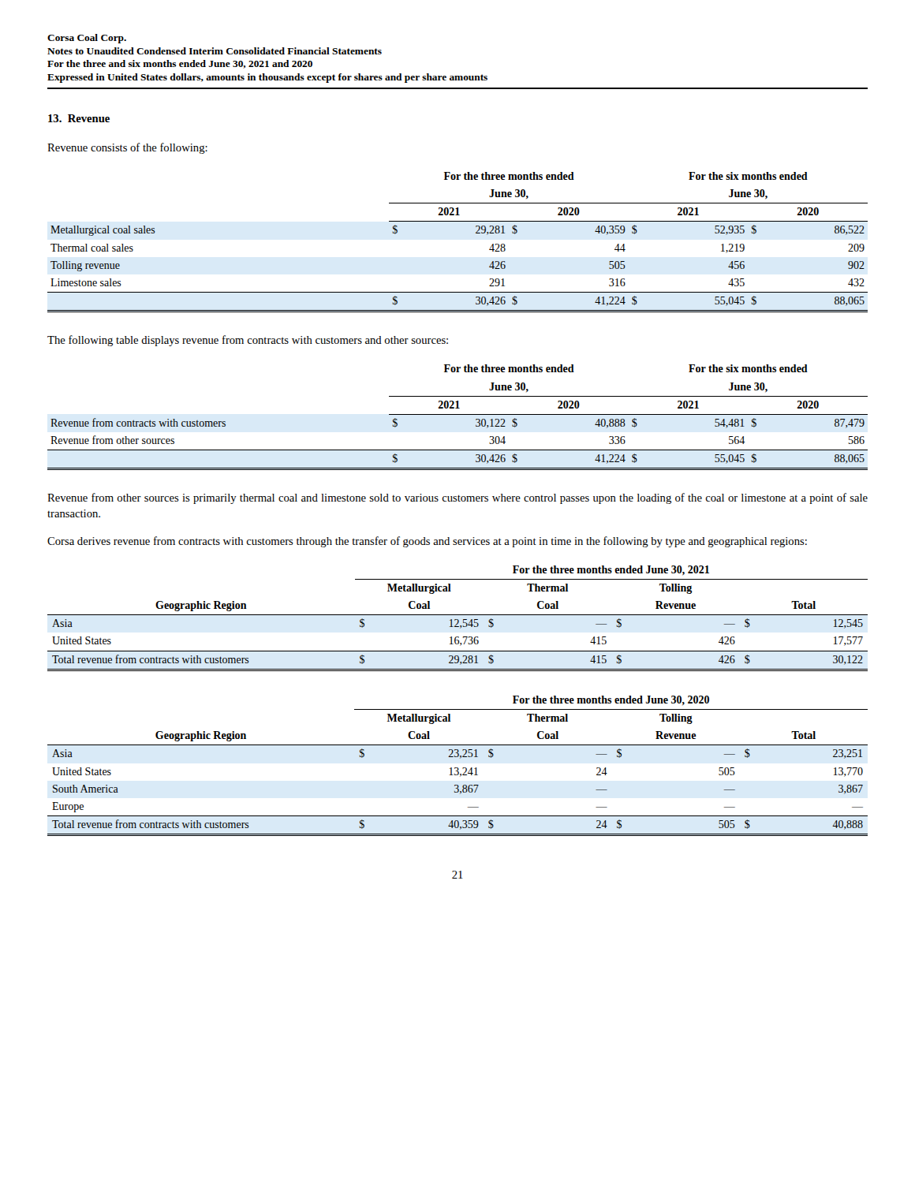Corsa Coal Corp.
Notes to Unaudited Condensed Interim Consolidated Financial Statements
For the three and six months ended June 30, 2021 and 2020
Expressed in United States dollars, amounts in thousands except for shares and per share amounts
13. Revenue
Revenue consists of the following:
| | For the three months ended | For the six months ended |
| | June 30, | June 30, |
| | 2021 | 2020 | 2021 | 2020 |
| Metallurgical coal sales | $ | 29,281 | $ | 40,359 | $ | 52,935 | $ | 86,522 |
| Thermal coal sales | | 428 | | 44 | | 1,219 | | 209 |
| Tolling revenue | | 426 | | 505 | | 456 | | 902 |
| Limestone sales | | 291 | | 316 | | 435 | | 432 |
| | $ | 30,426 | $ | 41,224 | $ | 55,045 | $ | 88,065 |
The following table displays revenue from contracts with customers and other sources:
| | For the three months ended | For the six months ended |
| | June 30, | June 30, |
| | 2021 | 2020 | 2021 | 2020 |
| Revenue from contracts with customers | $ | 30,122 | $ | 40,888 | $ | 54,481 | $ | 87,479 |
| Revenue from other sources | | 304 | | 336 | | 564 | | 586 |
| | $ | 30,426 | $ | 41,224 | $ | 55,045 | $ | 88,065 |
Revenue from other sources is primarily thermal coal and limestone sold to various customers where control passes upon the loading of the coal or limestone at a point of sale transaction.
Corsa derives revenue from contracts with customers through the transfer of goods and services at a point in time in the following by type and geographical regions:
| | For the three months ended June 30, 2021 |
| | Metallurgical | Thermal | Tolling | |
| Geographic Region | Coal | Coal | Revenue | Total |
| Asia | $ | 12,545 | $ | — | $ | — | $ | 12,545 |
| United States | | 16,736 | | 415 | | 426 | | 17,577 |
| Total revenue from contracts with customers | $ | 29,281 | $ | 415 | $ | 426 | $ | 30,122 |
| | For the three months ended June 30, 2020 |
| | Metallurgical | Thermal | Tolling | |
| Geographic Region | Coal | Coal | Revenue | Total |
| Asia | $ | 23,251 | $ | — | $ | — | $ | 23,251 |
| United States | | 13,241 | | 24 | | 505 | | 13,770 |
| South America | | 3,867 | | — | | — | | 3,867 |
| Europe | | — | | — | | — | | — |
| Total revenue from contracts with customers | $ | 40,359 | $ | 24 | $ | 505 | $ | 40,888 |
21